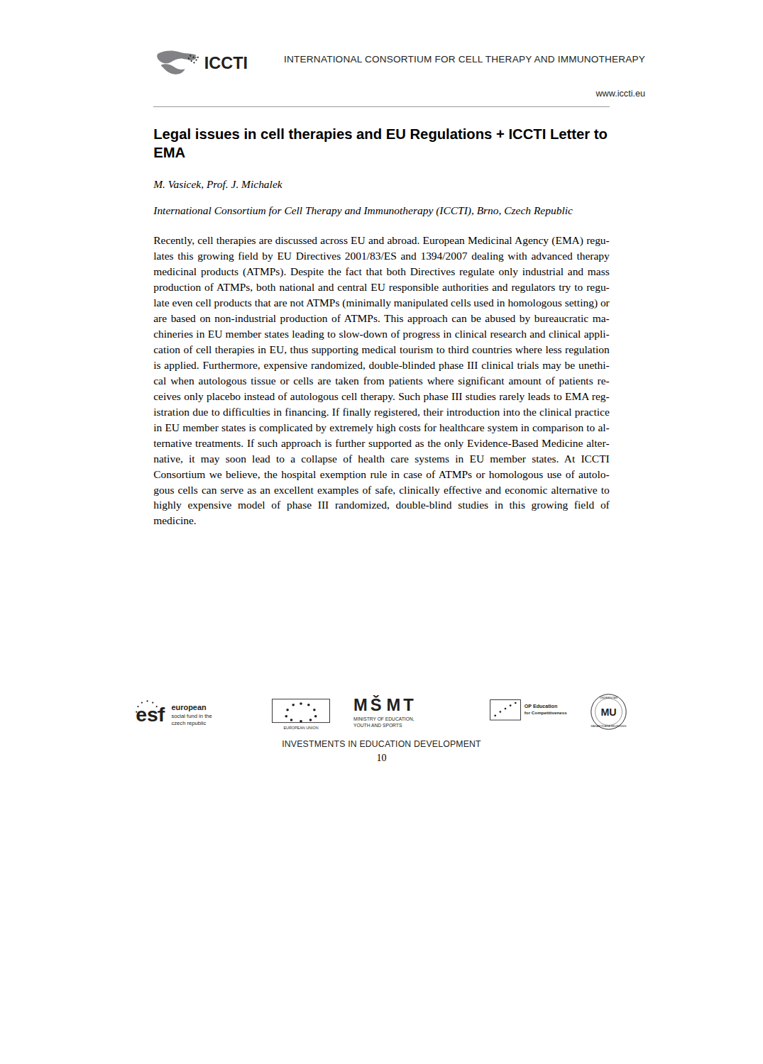INTERNATIONAL CONSORTIUM FOR CELL THERAPY AND IMMUNOTHERAPY
www.iccti.eu
Legal issues in cell therapies and EU Regulations + ICCTI Letter to EMA
M. Vasicek, Prof. J. Michalek
International Consortium for Cell Therapy and Immunotherapy (ICCTI), Brno, Czech Republic
Recently, cell therapies are discussed across EU and abroad. European Medicinal Agency (EMA) regulates this growing field by EU Directives 2001/83/ES and 1394/2007 dealing with advanced therapy medicinal products (ATMPs). Despite the fact that both Directives regulate only industrial and mass production of ATMPs, both national and central EU responsible authorities and regulators try to regulate even cell products that are not ATMPs (minimally manipulated cells used in homologous setting) or are based on non-industrial production of ATMPs. This approach can be abused by bureaucratic machineries in EU member states leading to slow-down of progress in clinical research and clinical application of cell therapies in EU, thus supporting medical tourism to third countries where less regulation is applied. Furthermore, expensive randomized, double-blinded phase III clinical trials may be unethical when autologous tissue or cells are taken from patients where significant amount of patients receives only placebo instead of autologous cell therapy. Such phase III studies rarely leads to EMA registration due to difficulties in financing. If finally registered, their introduction into the clinical practice in EU member states is complicated by extremely high costs for healthcare system in comparison to alternative treatments. If such approach is further supported as the only Evidence-Based Medicine alternative, it may soon lead to a collapse of health care systems in EU member states. At ICCTI Consortium we believe, the hospital exemption rule in case of ATMPs or homologous use of autologous cells can serve as an excellent examples of safe, clinically effective and economic alternative to highly expensive model of phase III randomized, double-blind studies in this growing field of medicine.
INVESTMENTS IN EDUCATION DEVELOPMENT
10